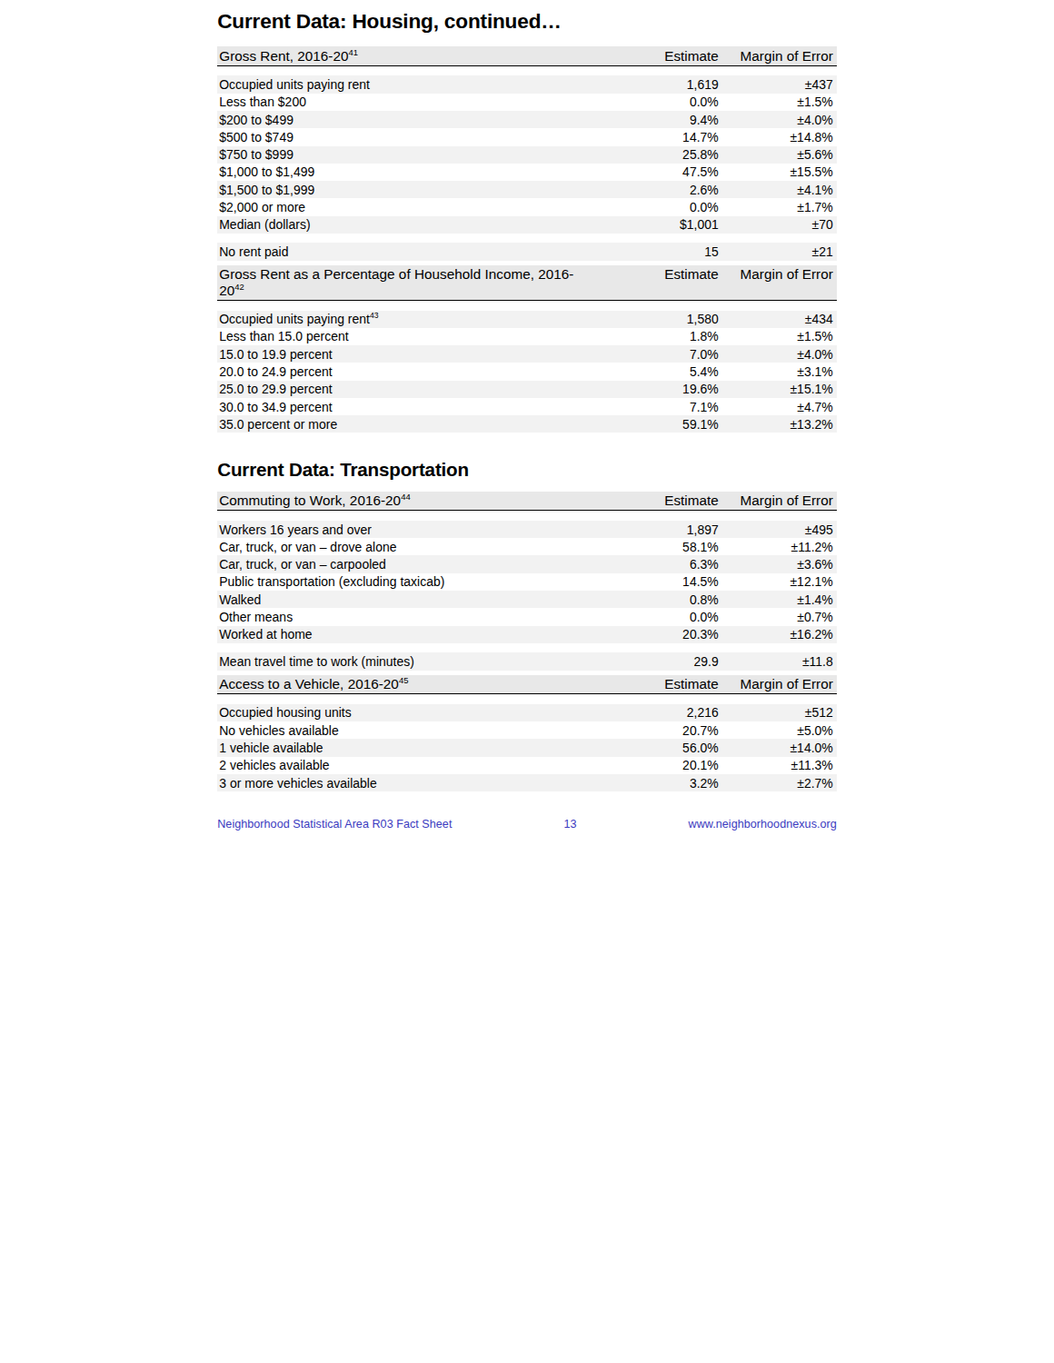Current Data: Housing, continued…
| Gross Rent, 2016-20 41 | Estimate | Margin of Error |
| --- | --- | --- |
| Occupied units paying rent | 1,619 | ±437 |
| Less than $200 | 0.0% | ±1.5% |
| $200 to $499 | 9.4% | ±4.0% |
| $500 to $749 | 14.7% | ±14.8% |
| $750 to $999 | 25.8% | ±5.6% |
| $1,000 to $1,499 | 47.5% | ±15.5% |
| $1,500 to $1,999 | 2.6% | ±4.1% |
| $2,000 or more | 0.0% | ±1.7% |
| Median (dollars) | $1,001 | ±70 |
| No rent paid | 15 | ±21 |
| Gross Rent as a Percentage of Household Income, 2016-20 42 | Estimate | Margin of Error |
| --- | --- | --- |
| Occupied units paying rent 43 | 1,580 | ±434 |
| Less than 15.0 percent | 1.8% | ±1.5% |
| 15.0 to 19.9 percent | 7.0% | ±4.0% |
| 20.0 to 24.9 percent | 5.4% | ±3.1% |
| 25.0 to 29.9 percent | 19.6% | ±15.1% |
| 30.0 to 34.9 percent | 7.1% | ±4.7% |
| 35.0 percent or more | 59.1% | ±13.2% |
Current Data: Transportation
| Commuting to Work, 2016-20 44 | Estimate | Margin of Error |
| --- | --- | --- |
| Workers 16 years and over | 1,897 | ±495 |
| Car, truck, or van – drove alone | 58.1% | ±11.2% |
| Car, truck, or van – carpooled | 6.3% | ±3.6% |
| Public transportation (excluding taxicab) | 14.5% | ±12.1% |
| Walked | 0.8% | ±1.4% |
| Other means | 0.0% | ±0.7% |
| Worked at home | 20.3% | ±16.2% |
| Mean travel time to work (minutes) | 29.9 | ±11.8 |
| Access to a Vehicle, 2016-20 45 | Estimate | Margin of Error |
| --- | --- | --- |
| Occupied housing units | 2,216 | ±512 |
| No vehicles available | 20.7% | ±5.0% |
| 1 vehicle available | 56.0% | ±14.0% |
| 2 vehicles available | 20.1% | ±11.3% |
| 3 or more vehicles available | 3.2% | ±2.7% |
Neighborhood Statistical Area R03 Fact Sheet 13 www.neighborhoodnexus.org